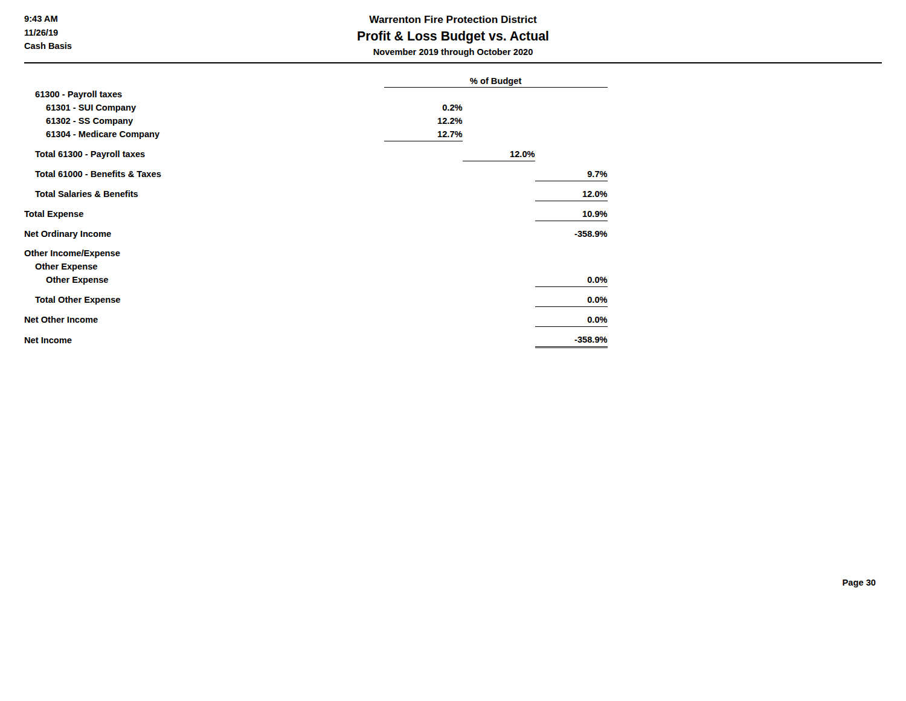9:43 AM
11/26/19
Cash Basis
Warrenton Fire Protection District
Profit & Loss Budget vs. Actual
November 2019 through October 2020
| | % of Budget |
| 61300 - Payroll taxes | | | |
| 61301 - SUI Company | 0.2% | | |
| 61302 - SS Company | 12.2% | | |
| 61304 - Medicare Company | 12.7% | | |
| Total 61300 - Payroll taxes | | 12.0% | |
| Total 61000 - Benefits & Taxes | | | 9.7% |
| Total Salaries & Benefits | | | 12.0% |
| Total Expense | | | 10.9% |
| Net Ordinary Income | | | -358.9% |
| Other Income/Expense | | | |
| Other Expense | | | |
| Other Expense | | | 0.0% |
| Total Other Expense | | | 0.0% |
| Net Other Income | | | 0.0% |
| Net Income | | | -358.9% |
Page 30